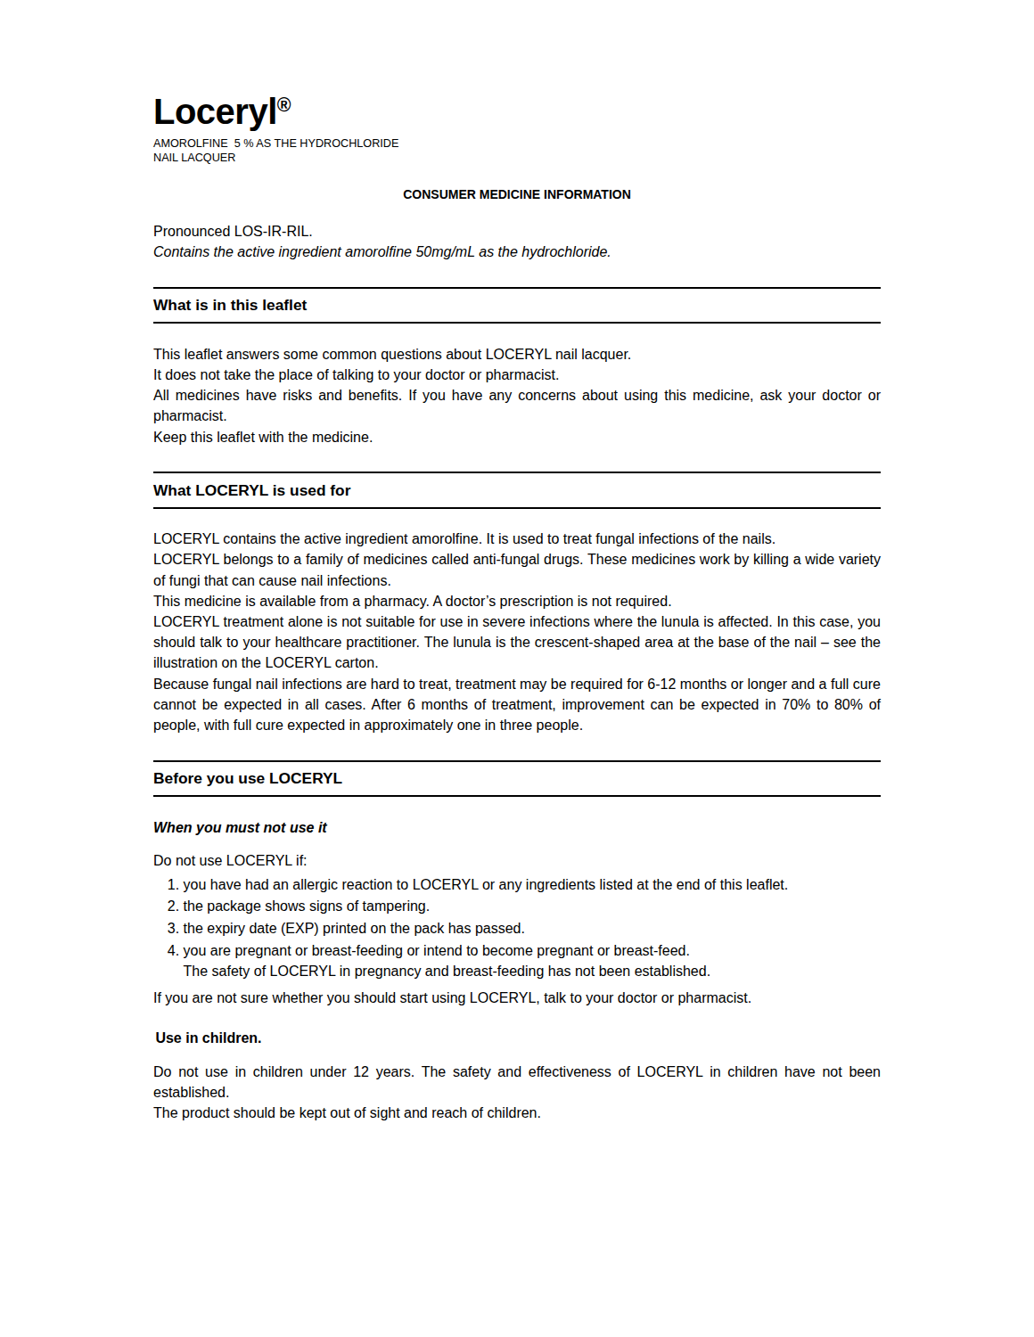Loceryl®
AMOROLFINE 5 % AS THE HYDROCHLORIDE
NAIL LACQUER
CONSUMER MEDICINE INFORMATION
Pronounced LOS-IR-RIL.
Contains the active ingredient amorolfine 50mg/mL as the hydrochloride.
What is in this leaflet
This leaflet answers some common questions about LOCERYL nail lacquer.
It does not take the place of talking to your doctor or pharmacist.
All medicines have risks and benefits. If you have any concerns about using this medicine, ask your doctor or pharmacist.
Keep this leaflet with the medicine.
What LOCERYL is used for
LOCERYL contains the active ingredient amorolfine. It is used to treat fungal infections of the nails.
LOCERYL belongs to a family of medicines called anti-fungal drugs. These medicines work by killing a wide variety of fungi that can cause nail infections.
This medicine is available from a pharmacy. A doctor’s prescription is not required.
LOCERYL treatment alone is not suitable for use in severe infections where the lunula is affected. In this case, you should talk to your healthcare practitioner. The lunula is the crescent-shaped area at the base of the nail – see the illustration on the LOCERYL carton.
Because fungal nail infections are hard to treat, treatment may be required for 6-12 months or longer and a full cure cannot be expected in all cases. After 6 months of treatment, improvement can be expected in 70% to 80% of people, with full cure expected in approximately one in three people.
Before you use LOCERYL
When you must not use it
Do not use LOCERYL if:
you have had an allergic reaction to LOCERYL or any ingredients listed at the end of this leaflet.
the package shows signs of tampering.
the expiry date (EXP) printed on the pack has passed.
you are pregnant or breast-feeding or intend to become pregnant or breast-feed.
The safety of LOCERYL in pregnancy and breast-feeding has not been established.
If you are not sure whether you should start using LOCERYL, talk to your doctor or pharmacist.
Use in children.
Do not use in children under 12 years. The safety and effectiveness of LOCERYL in children have not been established.
The product should be kept out of sight and reach of children.